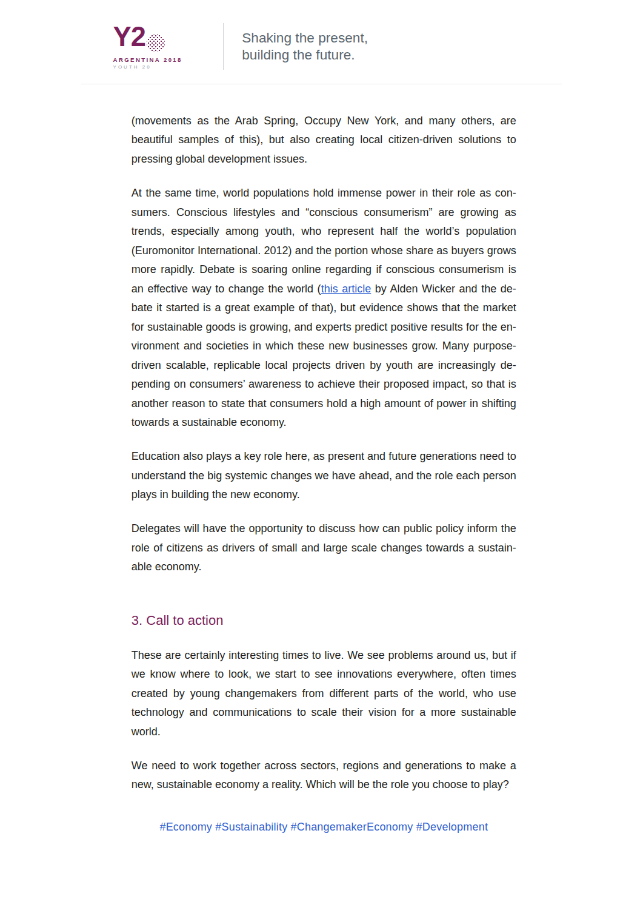Y2
ARGENTINA 2018
YOUTH 20
Shaking the present,
building the future.
(movements as the Arab Spring, Occupy New York, and many others, are beautiful samples of this), but also creating local citizen-driven solutions to pressing global development issues.
At the same time, world populations hold immense power in their role as consumers. Conscious lifestyles and “conscious consumerism” are growing as trends, especially among youth, who represent half the world’s population (Euromonitor International. 2012) and the portion whose share as buyers grows more rapidly. Debate is soaring online regarding if conscious consumerism is an effective way to change the world (this article by Alden Wicker and the debate it started is a great example of that), but evidence shows that the market for sustainable goods is growing, and experts predict positive results for the environment and societies in which these new businesses grow. Many purpose-driven scalable, replicable local projects driven by youth are increasingly depending on consumers’ awareness to achieve their proposed impact, so that is another reason to state that consumers hold a high amount of power in shifting towards a sustainable economy.
Education also plays a key role here, as present and future generations need to understand the big systemic changes we have ahead, and the role each person plays in building the new economy.
Delegates will have the opportunity to discuss how can public policy inform the role of citizens as drivers of small and large scale changes towards a sustainable economy.
3. Call to action
These are certainly interesting times to live. We see problems around us, but if we know where to look, we start to see innovations everywhere, often times created by young changemakers from different parts of the world, who use technology and communications to scale their vision for a more sustainable world.
We need to work together across sectors, regions and generations to make a new, sustainable economy a reality. Which will be the role you choose to play?
#Economy #Sustainability #ChangemakerEconomy #Development